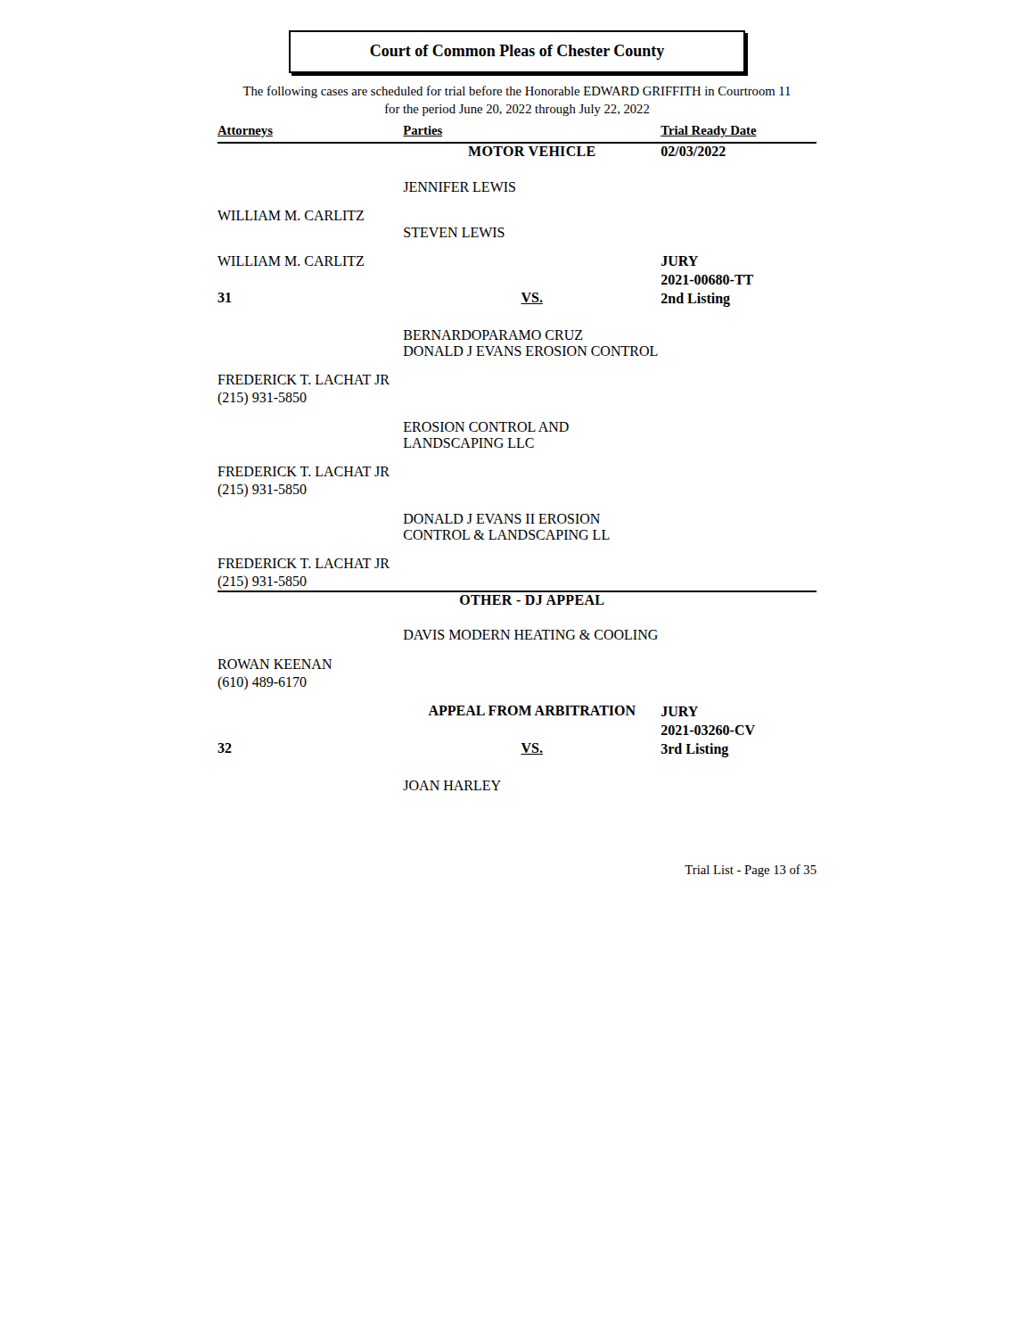Court of Common Pleas of Chester County
The following cases are scheduled for trial before the Honorable EDWARD GRIFFITH in Courtroom 11
for the period June 20, 2022 through July 22, 2022
| Attorneys | Parties | Trial Ready Date |
| --- | --- | --- |
| | MOTOR VEHICLE | 02/03/2022 |
| | JENNIFER LEWIS | |
| WILLIAM M. CARLITZ | | |
| | STEVEN LEWIS | |
| WILLIAM M. CARLITZ | | JURY |
| | | 2021-00680-TT |
| 31 | VS. | 2nd Listing |
| | BERNARDOPARAMO CRUZ | |
| | DONALD J EVANS EROSION CONTROL | |
| FREDERICK T. LACHAT JR (215) 931-5850 | | |
| | EROSION CONTROL AND LANDSCAPING LLC | |
| FREDERICK T. LACHAT JR (215) 931-5850 | | |
| | DONALD J EVANS II EROSION CONTROL & LANDSCAPING LL | |
| FREDERICK T. LACHAT JR (215) 931-5850 | | |
| | OTHER - DJ APPEAL | |
| | DAVIS MODERN HEATING & COOLING | |
| ROWAN KEENAN (610) 489-6170 | | |
| | APPEAL FROM ARBITRATION | JURY |
| | | 2021-03260-CV |
| 32 | VS. | 3rd Listing |
| | JOAN HARLEY | |
Trial List - Page 13 of 35